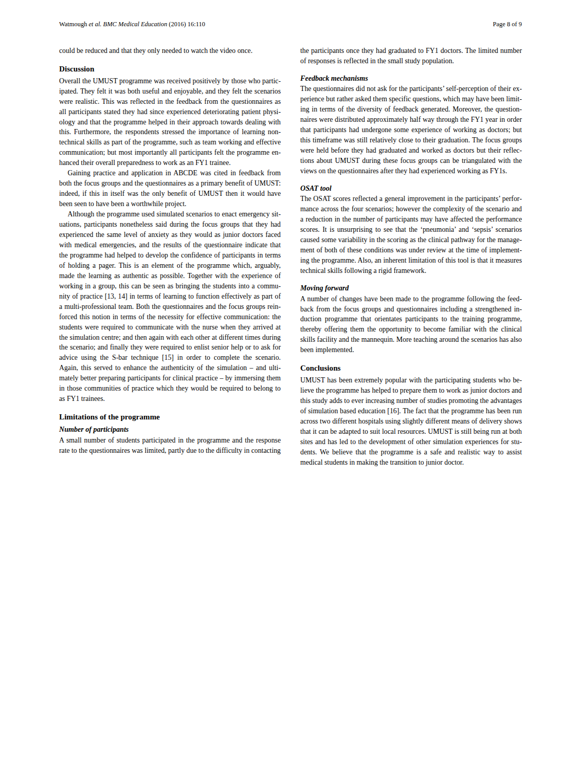Watmough et al. BMC Medical Education (2016) 16:110
Page 8 of 9
could be reduced and that they only needed to watch the video once.
Discussion
Overall the UMUST programme was received positively by those who participated. They felt it was both useful and enjoyable, and they felt the scenarios were realistic. This was reflected in the feedback from the questionnaires as all participants stated they had since experienced deteriorating patient physiology and that the programme helped in their approach towards dealing with this. Furthermore, the respondents stressed the importance of learning non-technical skills as part of the programme, such as team working and effective communication; but most importantly all participants felt the programme enhanced their overall preparedness to work as an FY1 trainee.
Gaining practice and application in ABCDE was cited in feedback from both the focus groups and the questionnaires as a primary benefit of UMUST: indeed, if this in itself was the only benefit of UMUST then it would have been seen to have been a worthwhile project.
Although the programme used simulated scenarios to enact emergency situations, participants nonetheless said during the focus groups that they had experienced the same level of anxiety as they would as junior doctors faced with medical emergencies, and the results of the questionnaire indicate that the programme had helped to develop the confidence of participants in terms of holding a pager. This is an element of the programme which, arguably, made the learning as authentic as possible. Together with the experience of working in a group, this can be seen as bringing the students into a community of practice [13, 14] in terms of learning to function effectively as part of a multi-professional team. Both the questionnaires and the focus groups reinforced this notion in terms of the necessity for effective communication: the students were required to communicate with the nurse when they arrived at the simulation centre; and then again with each other at different times during the scenario; and finally they were required to enlist senior help or to ask for advice using the S-bar technique [15] in order to complete the scenario. Again, this served to enhance the authenticity of the simulation – and ultimately better preparing participants for clinical practice – by immersing them in those communities of practice which they would be required to belong to as FY1 trainees.
Limitations of the programme
Number of participants
A small number of students participated in the programme and the response rate to the questionnaires was limited, partly due to the difficulty in contacting the participants once they had graduated to FY1 doctors. The limited number of responses is reflected in the small study population.
Feedback mechanisms
The questionnaires did not ask for the participants’ self-perception of their experience but rather asked them specific questions, which may have been limiting in terms of the diversity of feedback generated. Moreover, the questionnaires were distributed approximately half way through the FY1 year in order that participants had undergone some experience of working as doctors; but this timeframe was still relatively close to their graduation. The focus groups were held before they had graduated and worked as doctors but their reflections about UMUST during these focus groups can be triangulated with the views on the questionnaires after they had experienced working as FY1s.
OSAT tool
The OSAT scores reflected a general improvement in the participants’ performance across the four scenarios; however the complexity of the scenario and a reduction in the number of participants may have affected the performance scores. It is unsurprising to see that the ‘pneumonia’ and ‘sepsis’ scenarios caused some variability in the scoring as the clinical pathway for the management of both of these conditions was under review at the time of implementing the programme. Also, an inherent limitation of this tool is that it measures technical skills following a rigid framework.
Moving forward
A number of changes have been made to the programme following the feedback from the focus groups and questionnaires including a strengthened induction programme that orientates participants to the training programme, thereby offering them the opportunity to become familiar with the clinical skills facility and the mannequin. More teaching around the scenarios has also been implemented.
Conclusions
UMUST has been extremely popular with the participating students who believe the programme has helped to prepare them to work as junior doctors and this study adds to ever increasing number of studies promoting the advantages of simulation based education [16]. The fact that the programme has been run across two different hospitals using slightly different means of delivery shows that it can be adapted to suit local resources. UMUST is still being run at both sites and has led to the development of other simulation experiences for students. We believe that the programme is a safe and realistic way to assist medical students in making the transition to junior doctor.